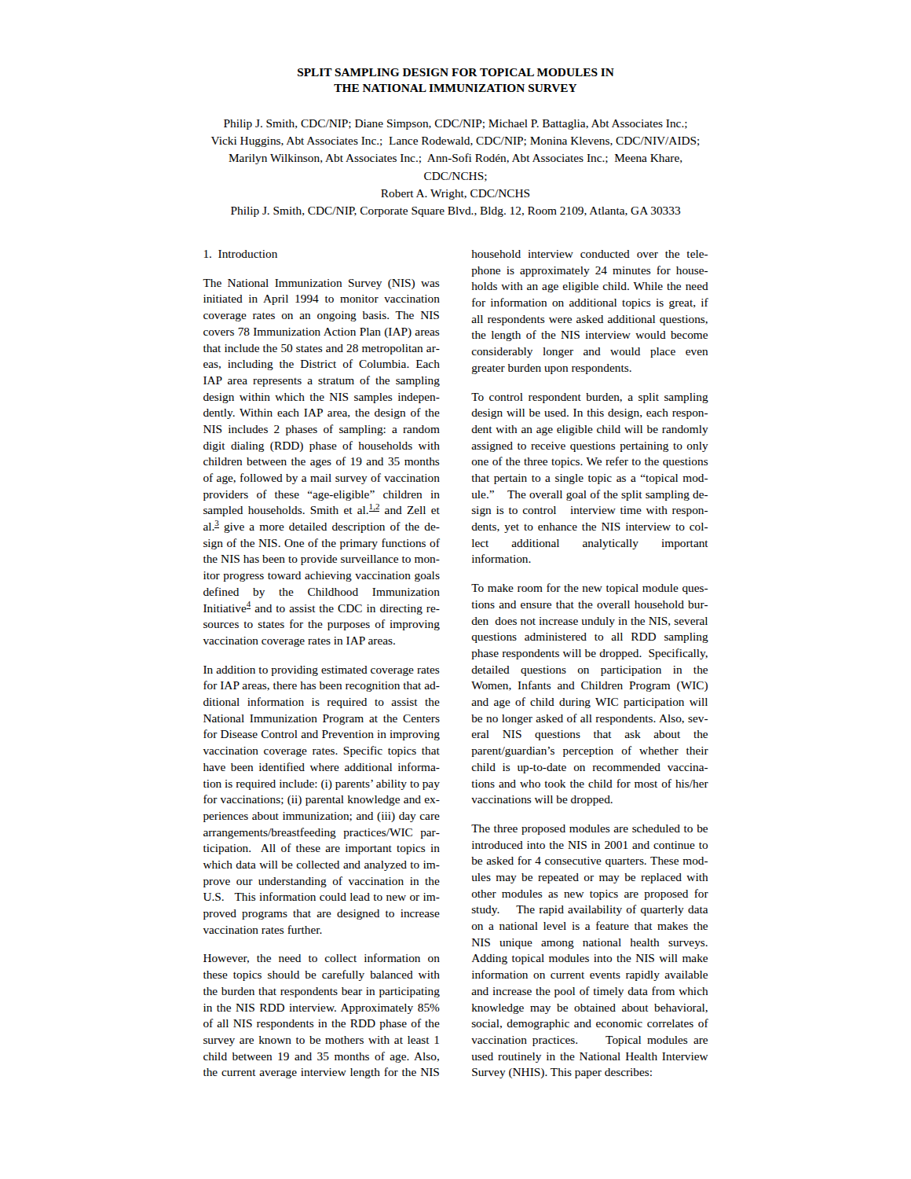SPLIT SAMPLING DESIGN FOR TOPICAL MODULES IN
THE NATIONAL IMMUNIZATION SURVEY
Philip J. Smith, CDC/NIP; Diane Simpson, CDC/NIP; Michael P. Battaglia, Abt Associates Inc.;
Vicki Huggins, Abt Associates Inc.; Lance Rodewald, CDC/NIP; Monina Klevens, CDC/NIV/AIDS;
Marilyn Wilkinson, Abt Associates Inc.; Ann-Sofi Rodén, Abt Associates Inc.; Meena Khare, CDC/NCHS;
Robert A. Wright, CDC/NCHS
Philip J. Smith, CDC/NIP, Corporate Square Blvd., Bldg. 12, Room 2109, Atlanta, GA 30333
1. Introduction
The National Immunization Survey (NIS) was initiated in April 1994 to monitor vaccination coverage rates on an ongoing basis. The NIS covers 78 Immunization Action Plan (IAP) areas that include the 50 states and 28 metropolitan areas, including the District of Columbia. Each IAP area represents a stratum of the sampling design within which the NIS samples independently. Within each IAP area, the design of the NIS includes 2 phases of sampling: a random digit dialing (RDD) phase of households with children between the ages of 19 and 35 months of age, followed by a mail survey of vaccination providers of these “age-eligible” children in sampled households. Smith et al.1,2 and Zell et al.3 give a more detailed description of the design of the NIS. One of the primary functions of the NIS has been to provide surveillance to monitor progress toward achieving vaccination goals defined by the Childhood Immunization Initiative4 and to assist the CDC in directing resources to states for the purposes of improving vaccination coverage rates in IAP areas.
In addition to providing estimated coverage rates for IAP areas, there has been recognition that additional information is required to assist the National Immunization Program at the Centers for Disease Control and Prevention in improving vaccination coverage rates. Specific topics that have been identified where additional information is required include: (i) parents’ ability to pay for vaccinations; (ii) parental knowledge and experiences about immunization; and (iii) day care arrangements/breastfeeding practices/WIC participation. All of these are important topics in which data will be collected and analyzed to improve our understanding of vaccination in the U.S. This information could lead to new or improved programs that are designed to increase vaccination rates further.
However, the need to collect information on these topics should be carefully balanced with the burden that respondents bear in participating in the NIS RDD interview. Approximately 85% of all NIS respondents in the RDD phase of the survey are known to be mothers with at least 1 child between 19 and 35 months of age. Also, the current average interview length for the NIS household interview conducted over the telephone is approximately 24 minutes for households with an age eligible child. While the need for information on additional topics is great, if all respondents were asked additional questions, the length of the NIS interview would become considerably longer and would place even greater burden upon respondents.
To control respondent burden, a split sampling design will be used. In this design, each respondent with an age eligible child will be randomly assigned to receive questions pertaining to only one of the three topics. We refer to the questions that pertain to a single topic as a “topical module.” The overall goal of the split sampling design is to control interview time with respondents, yet to enhance the NIS interview to collect additional analytically important information.
To make room for the new topical module questions and ensure that the overall household burden does not increase unduly in the NIS, several questions administered to all RDD sampling phase respondents will be dropped. Specifically, detailed questions on participation in the Women, Infants and Children Program (WIC) and age of child during WIC participation will be no longer asked of all respondents. Also, several NIS questions that ask about the parent/guardian’s perception of whether their child is up-to-date on recommended vaccinations and who took the child for most of his/her vaccinations will be dropped.
The three proposed modules are scheduled to be introduced into the NIS in 2001 and continue to be asked for 4 consecutive quarters. These modules may be repeated or may be replaced with other modules as new topics are proposed for study. The rapid availability of quarterly data on a national level is a feature that makes the NIS unique among national health surveys. Adding topical modules into the NIS will make information on current events rapidly available and increase the pool of timely data from which knowledge may be obtained about behavioral, social, demographic and economic correlates of vaccination practices. Topical modules are used routinely in the National Health Interview Survey (NHIS). This paper describes: